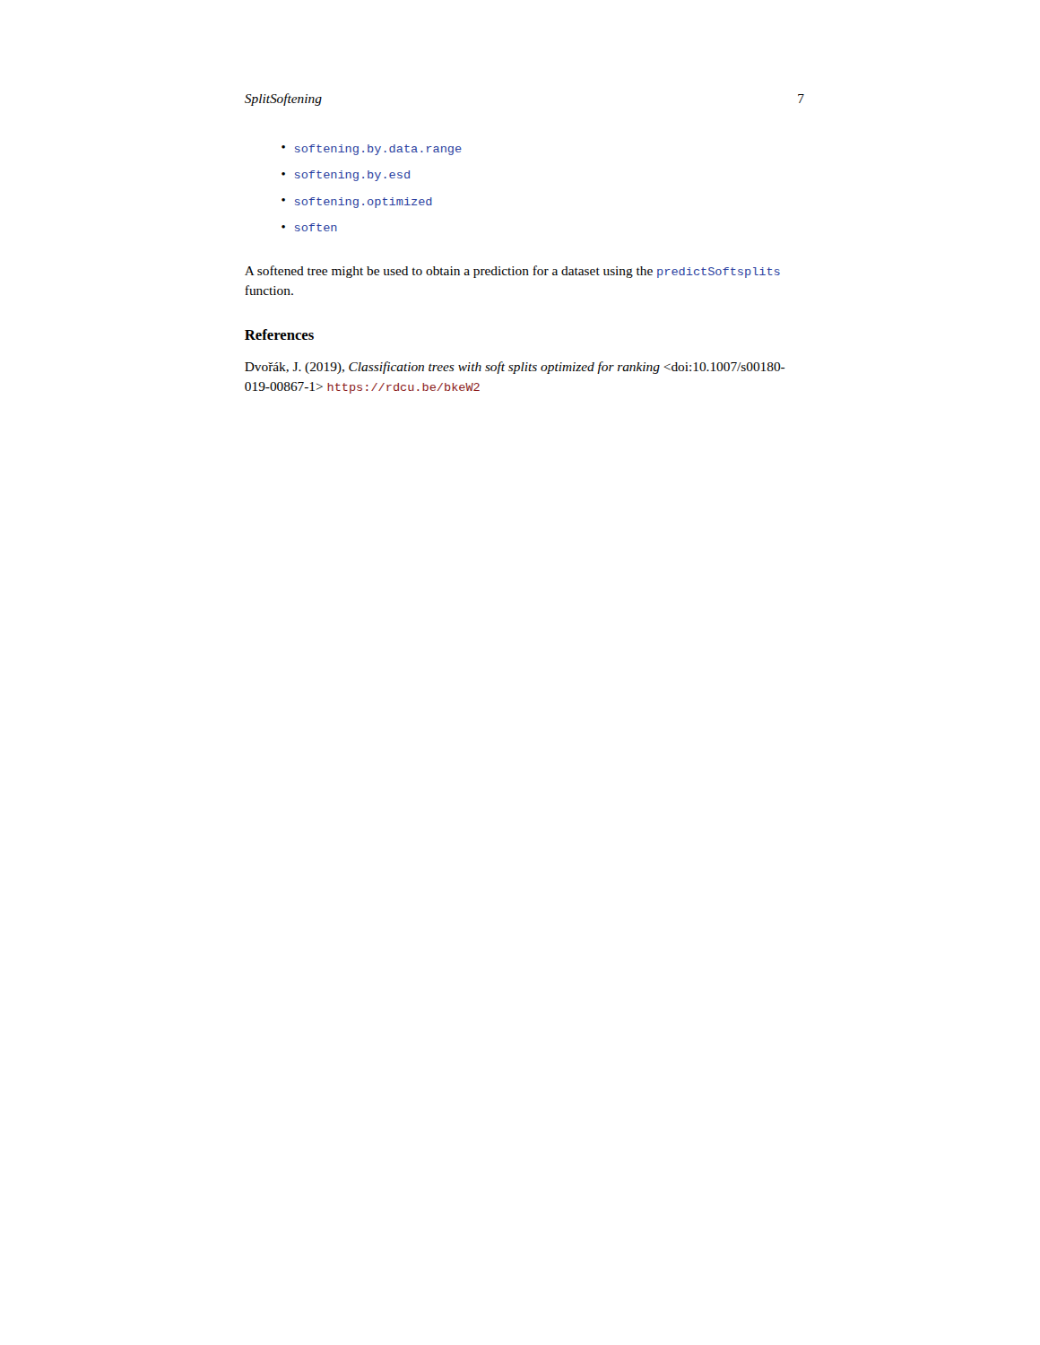SplitSoftening 7
softening.by.data.range
softening.by.esd
softening.optimized
soften
A softened tree might be used to obtain a prediction for a dataset using the predictSoftsplits function.
References
Dvořák, J. (2019), Classification trees with soft splits optimized for ranking <doi:10.1007/s00180-019-00867-1> https://rdcu.be/bkeW2